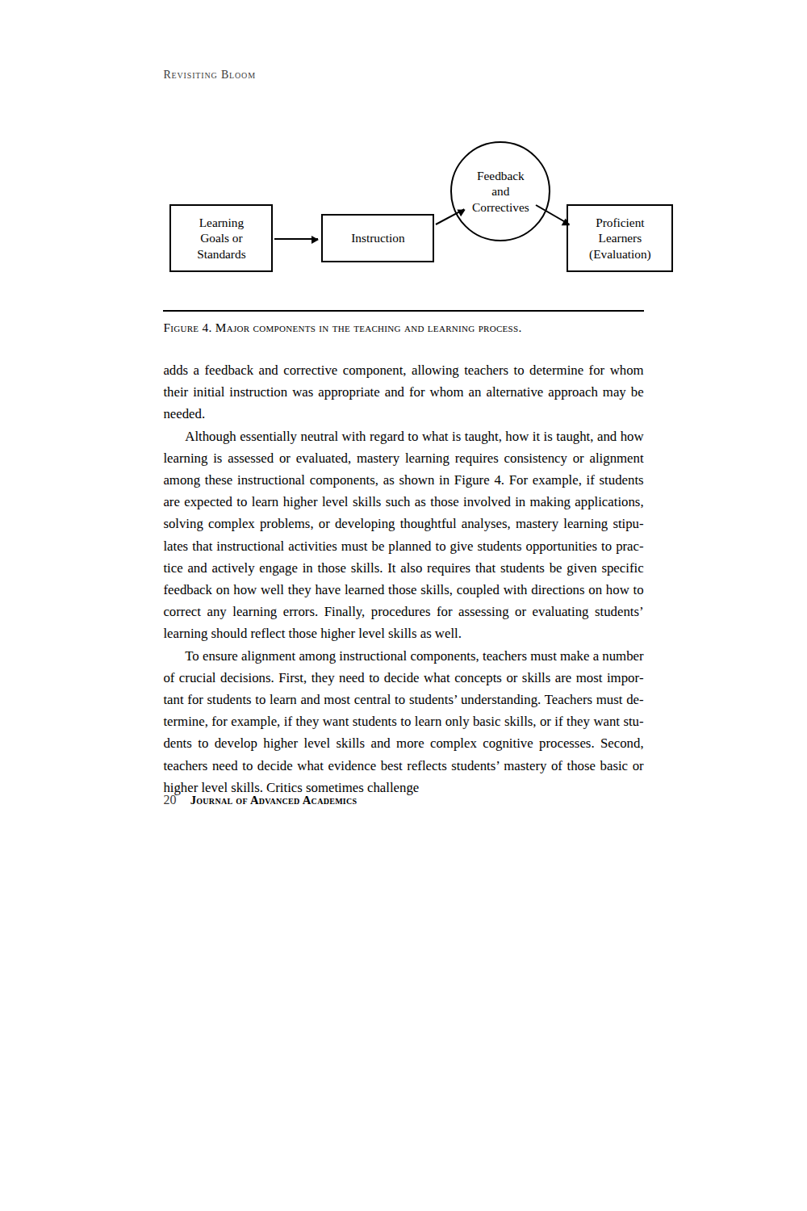Revisiting Bloom
Learning
Goals or
Standards
Instruction
Feedback
and
Correctives
Proficient
Learners
(Evaluation)
Figure 4. Major components in the teaching and learning process.
adds a feedback and corrective component, allowing teachers to determine for whom their initial instruction was appropriate and for whom an alternative approach may be needed.
Although essentially neutral with regard to what is taught, how it is taught, and how learning is assessed or evaluated, mastery learning requires consistency or alignment among these instructional components, as shown in Figure 4. For example, if students are expected to learn higher level skills such as those involved in making applications, solving complex problems, or developing thoughtful analyses, mastery learning stipulates that instructional activities must be planned to give students opportunities to practice and actively engage in those skills. It also requires that students be given specific feedback on how well they have learned those skills, coupled with directions on how to correct any learning errors. Finally, procedures for assessing or evaluating students’ learning should reflect those higher level skills as well.
To ensure alignment among instructional components, teachers must make a number of crucial decisions. First, they need to decide what concepts or skills are most important for students to learn and most central to students’ understanding. Teachers must determine, for example, if they want students to learn only basic skills, or if they want students to develop higher level skills and more complex cognitive processes. Second, teachers need to decide what evidence best reflects students’ mastery of those basic or higher level skills. Critics sometimes challenge
20 Journal of Advanced Academics